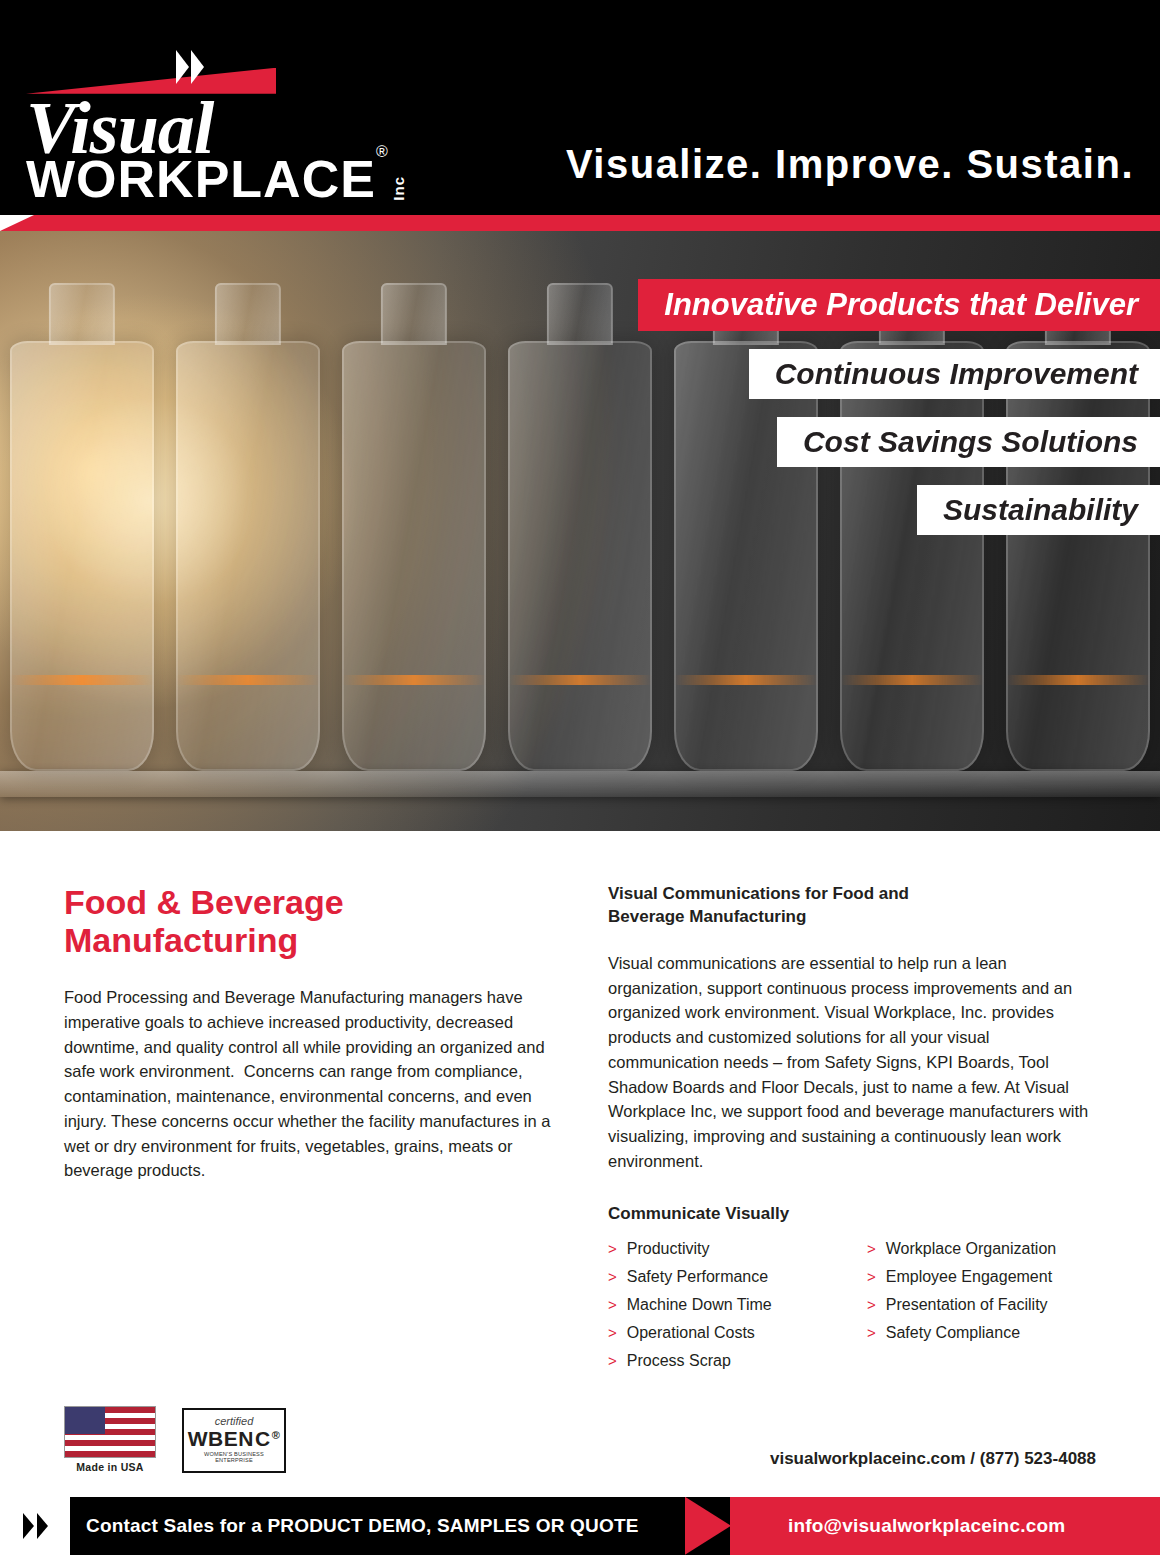Visual
WORKPLACE® Inc
Visualize. Improve. Sustain.
Innovative Products that Deliver
Continuous Improvement
Cost Savings Solutions
Sustainability
Food & Beverage
Manufacturing
Food Processing and Beverage Manufacturing managers have imperative goals to achieve increased productivity, decreased downtime, and quality control all while providing an organized and safe work environment. Concerns can range from compliance, contamination, maintenance, environmental concerns, and even injury. These concerns occur whether the facility manufactures in a wet or dry environment for fruits, vegetables, grains, meats or beverage products.
Visual Communications for Food and
Beverage Manufacturing
Visual communications are essential to help run a lean organization, support continuous process improvements and an organized work environment. Visual Workplace, Inc. provides products and customized solutions for all your visual communication needs – from Safety Signs, KPI Boards, Tool Shadow Boards and Floor Decals, just to name a few. At Visual Workplace Inc, we support food and beverage manufacturers with visualizing, improving and sustaining a continuously lean work environment.
Communicate Visually
Productivity
Workplace Organization
Safety Performance
Employee Engagement
Machine Down Time
Presentation of Facility
Operational Costs
Safety Compliance
Process Scrap
Made in USA
certified
WBENC®
WOMEN'S BUSINESS ENTERPRISE
visualworkplaceinc.com / (877) 523-4088
Contact Sales for a PRODUCT DEMO, SAMPLES OR QUOTE
info@visualworkplaceinc.com